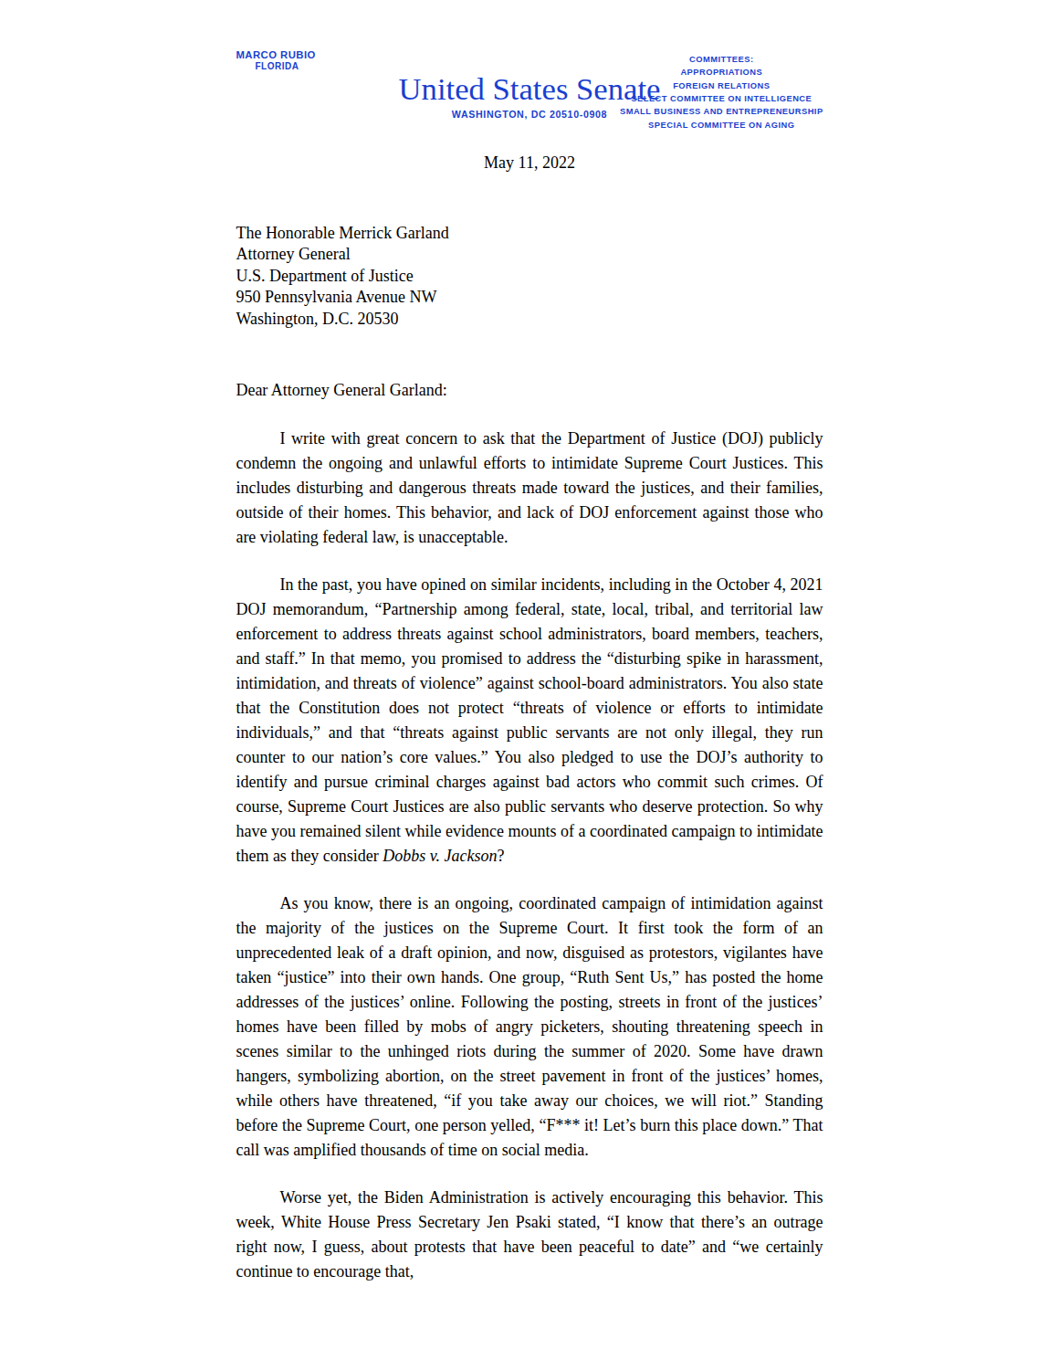MARCO RUBIO FLORIDA
COMMITTEES:
APPROPRIATIONS
FOREIGN RELATIONS
SELECT COMMITTEE ON INTELLIGENCE
SMALL BUSINESS AND ENTREPRENEURSHIP
SPECIAL COMMITTEE ON AGING
United States Senate
WASHINGTON, DC 20510-0908
May 11, 2022
The Honorable Merrick Garland
Attorney General
U.S. Department of Justice
950 Pennsylvania Avenue NW
Washington, D.C. 20530
Dear Attorney General Garland:
I write with great concern to ask that the Department of Justice (DOJ) publicly condemn the ongoing and unlawful efforts to intimidate Supreme Court Justices. This includes disturbing and dangerous threats made toward the justices, and their families, outside of their homes. This behavior, and lack of DOJ enforcement against those who are violating federal law, is unacceptable.
In the past, you have opined on similar incidents, including in the October 4, 2021 DOJ memorandum, “Partnership among federal, state, local, tribal, and territorial law enforcement to address threats against school administrators, board members, teachers, and staff.” In that memo, you promised to address the “disturbing spike in harassment, intimidation, and threats of violence” against school-board administrators. You also state that the Constitution does not protect “threats of violence or efforts to intimidate individuals,” and that “threats against public servants are not only illegal, they run counter to our nation’s core values.” You also pledged to use the DOJ’s authority to identify and pursue criminal charges against bad actors who commit such crimes. Of course, Supreme Court Justices are also public servants who deserve protection. So why have you remained silent while evidence mounts of a coordinated campaign to intimidate them as they consider Dobbs v. Jackson?
As you know, there is an ongoing, coordinated campaign of intimidation against the majority of the justices on the Supreme Court. It first took the form of an unprecedented leak of a draft opinion, and now, disguised as protestors, vigilantes have taken “justice” into their own hands. One group, “Ruth Sent Us,” has posted the home addresses of the justices’ online. Following the posting, streets in front of the justices’ homes have been filled by mobs of angry picketers, shouting threatening speech in scenes similar to the unhinged riots during the summer of 2020. Some have drawn hangers, symbolizing abortion, on the street pavement in front of the justices’ homes, while others have threatened, “if you take away our choices, we will riot.” Standing before the Supreme Court, one person yelled, “F*** it! Let’s burn this place down.” That call was amplified thousands of time on social media.
Worse yet, the Biden Administration is actively encouraging this behavior. This week, White House Press Secretary Jen Psaki stated, “I know that there’s an outrage right now, I guess, about protests that have been peaceful to date” and “we certainly continue to encourage that,